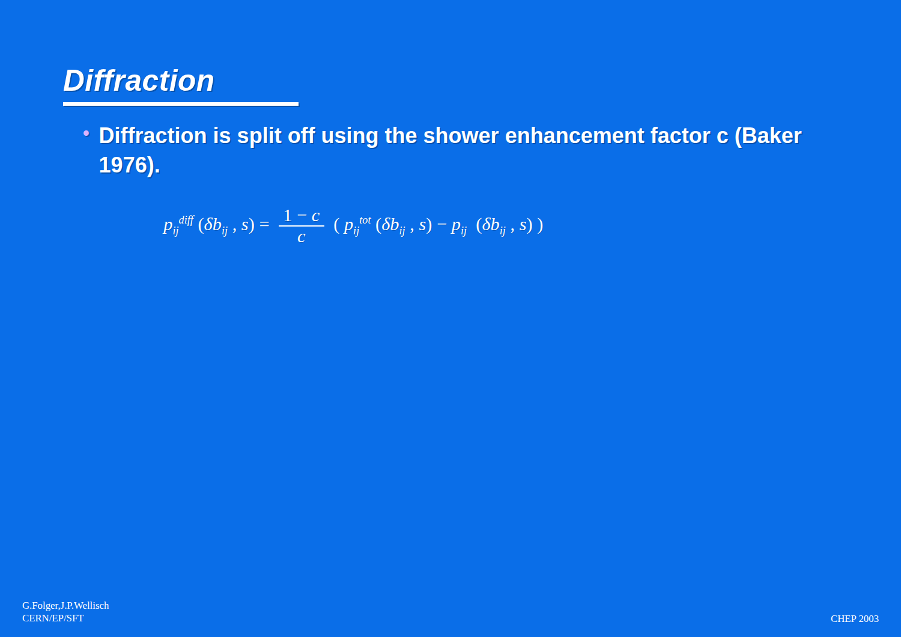Diffraction
Diffraction is split off using the shower enhancement factor c (Baker 1976).
pijdiff (δbij , s) = 1 − c c ( pijtot (δbij , s) − pij (δbij , s) )
G.Folger,J.P.Wellisch
CERN/EP/SFT
CHEP 2003